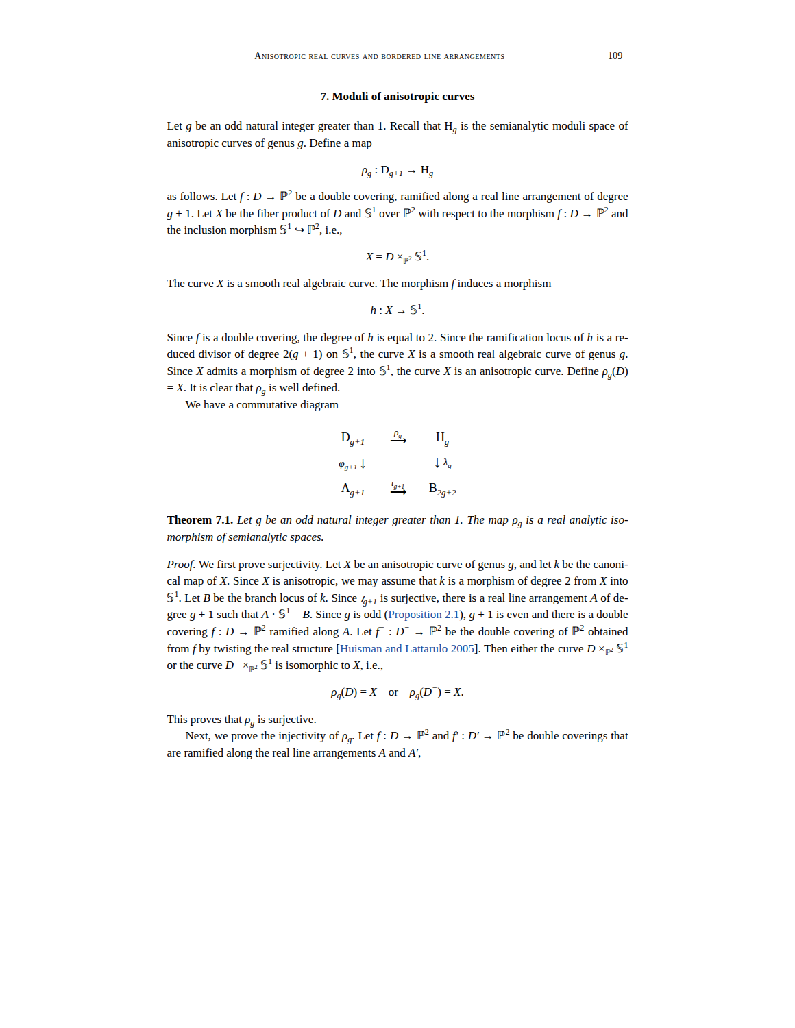Anisotropic real curves and bordered line arrangements 109
7. Moduli of anisotropic curves
Let g be an odd natural integer greater than 1. Recall that Hg is the semianalytic moduli space of anisotropic curves of genus g. Define a map
ρg : Dg+1 → Hg
as follows. Let f : D → ℙ2 be a double covering, ramified along a real line arrangement of degree g + 1. Let X be the fiber product of D and 𝕊1 over ℙ2 with respect to the morphism f : D → ℙ2 and the inclusion morphism 𝕊1 ↪ ℙ2, i.e.,
X = D ×ℙ2 𝕊1.
The curve X is a smooth real algebraic curve. The morphism f induces a morphism
h : X → 𝕊1.
Since f is a double covering, the degree of h is equal to 2. Since the ramification locus of h is a reduced divisor of degree 2(g + 1) on 𝕊1, the curve X is a smooth real algebraic curve of genus g. Since X admits a morphism of degree 2 into 𝕊1, the curve X is an anisotropic curve. Define ρg(D) = X. It is clear that ρg is well defined.
We have a commutative diagram
| D g+1 | ρ g ⟶ | H g |
| φ g+1 ↓ | | ↓ λ g |
| A g+1 | ι g+1 ⟶ | B 2g+2 |
Theorem 7.1. Let g be an odd natural integer greater than 1. The map ρg is a real analytic isomorphism of semianalytic spaces.
Proof. We first prove surjectivity. Let X be an anisotropic curve of genus g, and let k be the canonical map of X. Since X is anisotropic, we may assume that k is a morphism of degree 2 from X into 𝕊1. Let B be the branch locus of k. Since 𝚤g+1 is surjective, there is a real line arrangement A of degree g + 1 such that A · 𝕊1 = B. Since g is odd (Proposition 2.1), g + 1 is even and there is a double covering f : D → ℙ2 ramified along A. Let f− : D− → ℙ2 be the double covering of ℙ2 obtained from f by twisting the real structure [Huisman and Lattarulo 2005]. Then either the curve D ×ℙ2 𝕊1 or the curve D− ×ℙ2 𝕊1 is isomorphic to X, i.e.,
ρg(D) = X or ρg(D−) = X.
This proves that ρg is surjective.
Next, we prove the injectivity of ρg. Let f : D → ℙ2 and f′ : D′ → ℙ2 be double coverings that are ramified along the real line arrangements A and A′,